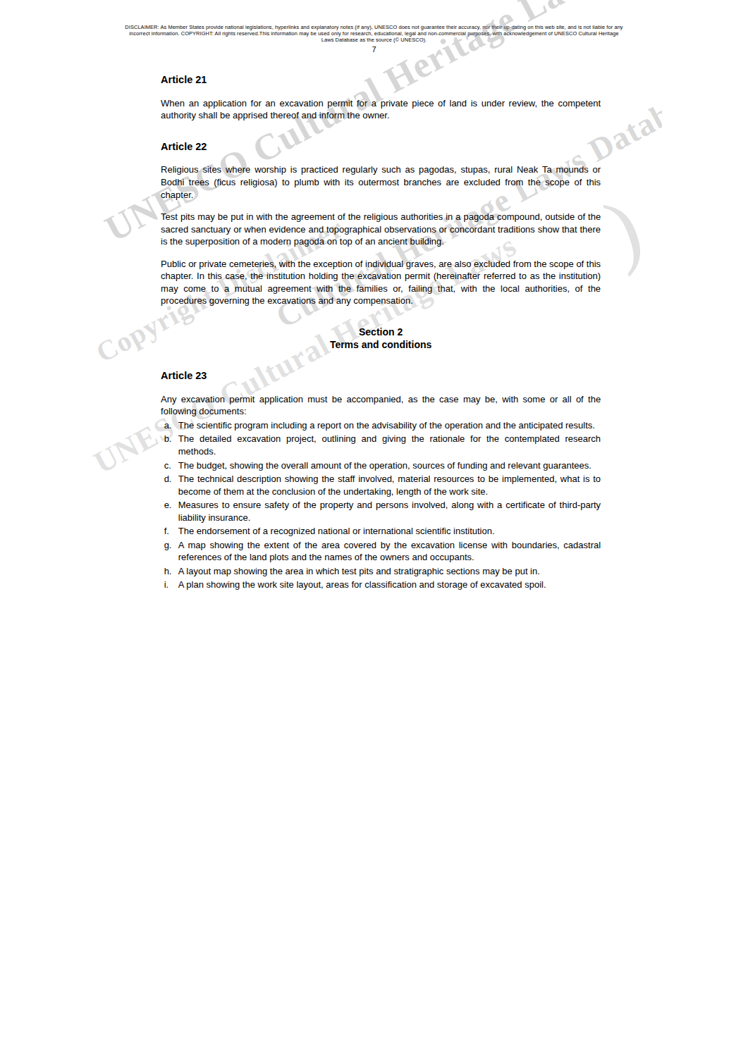Cultural Heritage Laws Database
UNESCO Cultural Heritage Laws Database
Copyright Disclaimer
UNESCO Cultural Heritage Laws
)
DISCLAIMER: As Member States provide national legislations, hyperlinks and explanatory notes (if any), UNESCO does not guarantee their accuracy, nor their up-dating on this web site, and is not liable for any incorrect information. COPYRIGHT: All rights reserved.This information may be used only for research, educational, legal and non-commercial purposes, with acknowledgement of UNESCO Cultural Heritage Laws Database as the source (© UNESCO).
7
Article 21
When an application for an excavation permit for a private piece of land is under review, the competent authority shall be apprised thereof and inform the owner.
Article 22
Religious sites where worship is practiced regularly such as pagodas, stupas, rural Neak Ta mounds or Bodhi trees (ficus religiosa) to plumb with its outermost branches are excluded from the scope of this chapter.
Test pits may be put in with the agreement of the religious authorities in a pagoda compound, outside of the sacred sanctuary or when evidence and topographical observations or concordant traditions show that there is the superposition of a modern pagoda on top of an ancient building.
Public or private cemeteries, with the exception of individual graves, are also excluded from the scope of this chapter. In this case, the institution holding the excavation permit (hereinafter referred to as the institution) may come to a mutual agreement with the families or, failing that, with the local authorities, of the procedures governing the excavations and any compensation.
Section 2 Terms and conditions
Article 23
Any excavation permit application must be accompanied, as the case may be, with some or all of the following documents:
a. The scientific program including a report on the advisability of the operation and the anticipated results.
b. The detailed excavation project, outlining and giving the rationale for the contemplated research methods.
c. The budget, showing the overall amount of the operation, sources of funding and relevant guarantees.
d. The technical description showing the staff involved, material resources to be implemented, what is to become of them at the conclusion of the undertaking, length of the work site.
e. Measures to ensure safety of the property and persons involved, along with a certificate of third-party liability insurance.
f. The endorsement of a recognized national or international scientific institution.
g. A map showing the extent of the area covered by the excavation license with boundaries, cadastral references of the land plots and the names of the owners and occupants.
h. A layout map showing the area in which test pits and stratigraphic sections may be put in.
i. A plan showing the work site layout, areas for classification and storage of excavated spoil.